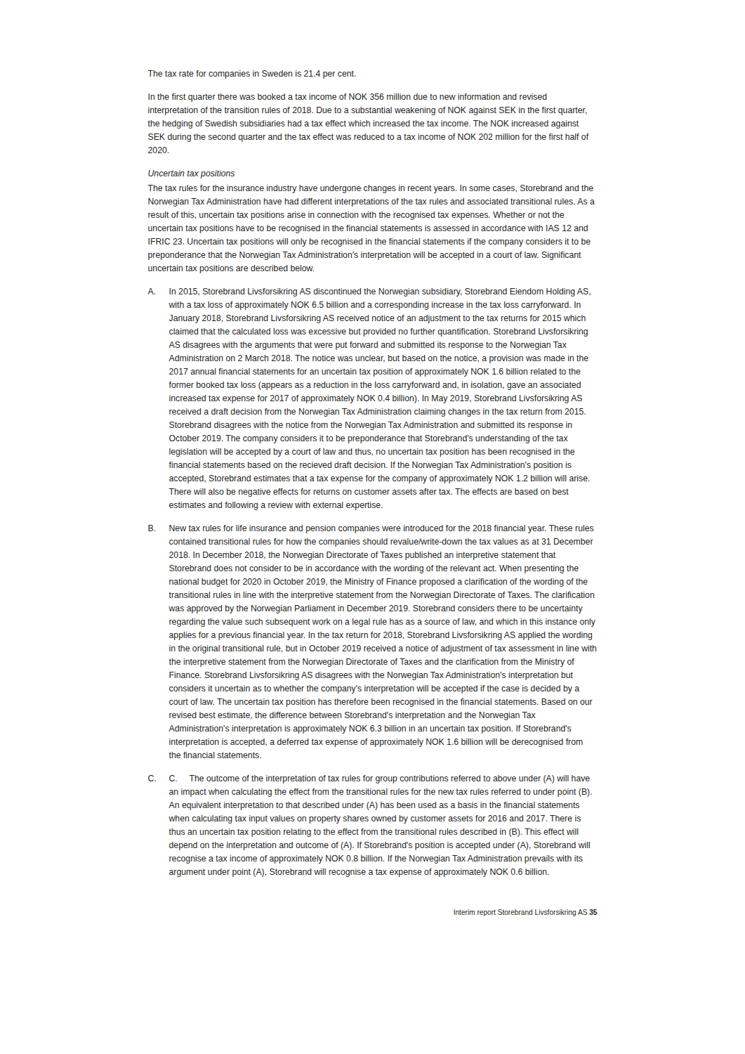The tax rate for companies in Sweden is 21.4 per cent.
In the first quarter there was booked a tax income of NOK 356 million due to new information and revised interpretation of the transition rules of 2018. Due to a substantial weakening of NOK against SEK in the first quarter, the hedging of Swedish subsidiaries had a tax effect which increased the tax income. The NOK increased against SEK during the second quarter and the tax effect was reduced to a tax income of NOK 202 million for the first half of 2020.
Uncertain tax positions
The tax rules for the insurance industry have undergone changes in recent years. In some cases, Storebrand and the Norwegian Tax Administration have had different interpretations of the tax rules and associated transitional rules. As a result of this, uncertain tax positions arise in connection with the recognised tax expenses. Whether or not the uncertain tax positions have to be recognised in the financial statements is assessed in accordance with IAS 12 and IFRIC 23. Uncertain tax positions will only be recognised in the financial statements if the company considers it to be preponderance that the Norwegian Tax Administration's interpretation will be accepted in a court of law. Significant uncertain tax positions are described below.
A. In 2015, Storebrand Livsforsikring AS discontinued the Norwegian subsidiary, Storebrand Eiendom Holding AS, with a tax loss of approximately NOK 6.5 billion and a corresponding increase in the tax loss carryforward. In January 2018, Storebrand Livsforsikring AS received notice of an adjustment to the tax returns for 2015 which claimed that the calculated loss was excessive but provided no further quantification. Storebrand Livsforsikring AS disagrees with the arguments that were put forward and submitted its response to the Norwegian Tax Administration on 2 March 2018. The notice was unclear, but based on the notice, a provision was made in the 2017 annual financial statements for an uncertain tax position of approximately NOK 1.6 billion related to the former booked tax loss (appears as a reduction in the loss carryforward and, in isolation, gave an associated increased tax expense for 2017 of approximately NOK 0.4 billion). In May 2019, Storebrand Livsforsikring AS received a draft decision from the Norwegian Tax Administration claiming changes in the tax return from 2015. Storebrand disagrees with the notice from the Norwegian Tax Administration and submitted its response in October 2019. The company considers it to be preponderance that Storebrand's understanding of the tax legislation will be accepted by a court of law and thus, no uncertain tax position has been recognised in the financial statements based on the recieved draft decision. If the Norwegian Tax Administration's position is accepted, Storebrand estimates that a tax expense for the company of approximately NOK 1.2 billion will arise. There will also be negative effects for returns on customer assets after tax. The effects are based on best estimates and following a review with external expertise.
B. New tax rules for life insurance and pension companies were introduced for the 2018 financial year. These rules contained transitional rules for how the companies should revalue/write-down the tax values as at 31 December 2018. In December 2018, the Norwegian Directorate of Taxes published an interpretive statement that Storebrand does not consider to be in accordance with the wording of the relevant act. When presenting the national budget for 2020 in October 2019, the Ministry of Finance proposed a clarification of the wording of the transitional rules in line with the interpretive statement from the Norwegian Directorate of Taxes. The clarification was approved by the Norwegian Parliament in December 2019. Storebrand considers there to be uncertainty regarding the value such subsequent work on a legal rule has as a source of law, and which in this instance only applies for a previous financial year. In the tax return for 2018, Storebrand Livsforsikring AS applied the wording in the original transitional rule, but in October 2019 received a notice of adjustment of tax assessment in line with the interpretive statement from the Norwegian Directorate of Taxes and the clarification from the Ministry of Finance. Storebrand Livsforsikring AS disagrees with the Norwegian Tax Administration's interpretation but considers it uncertain as to whether the company's interpretation will be accepted if the case is decided by a court of law. The uncertain tax position has therefore been recognised in the financial statements. Based on our revised best estimate, the difference between Storebrand's interpretation and the Norwegian Tax Administration's interpretation is approximately NOK 6.3 billion in an uncertain tax position. If Storebrand's interpretation is accepted, a deferred tax expense of approximately NOK 1.6 billion will be derecognised from the financial statements.
C. C. The outcome of the interpretation of tax rules for group contributions referred to above under (A) will have an impact when calculating the effect from the transitional rules for the new tax rules referred to under point (B). An equivalent interpretation to that described under (A) has been used as a basis in the financial statements when calculating tax input values on property shares owned by customer assets for 2016 and 2017. There is thus an uncertain tax position relating to the effect from the transitional rules described in (B). This effect will depend on the interpretation and outcome of (A). If Storebrand's position is accepted under (A), Storebrand will recognise a tax income of approximately NOK 0.8 billion. If the Norwegian Tax Administration prevails with its argument under point (A), Storebrand will recognise a tax expense of approximately NOK 0.6 billion.
Interim report Storebrand Livsforsikring AS 35